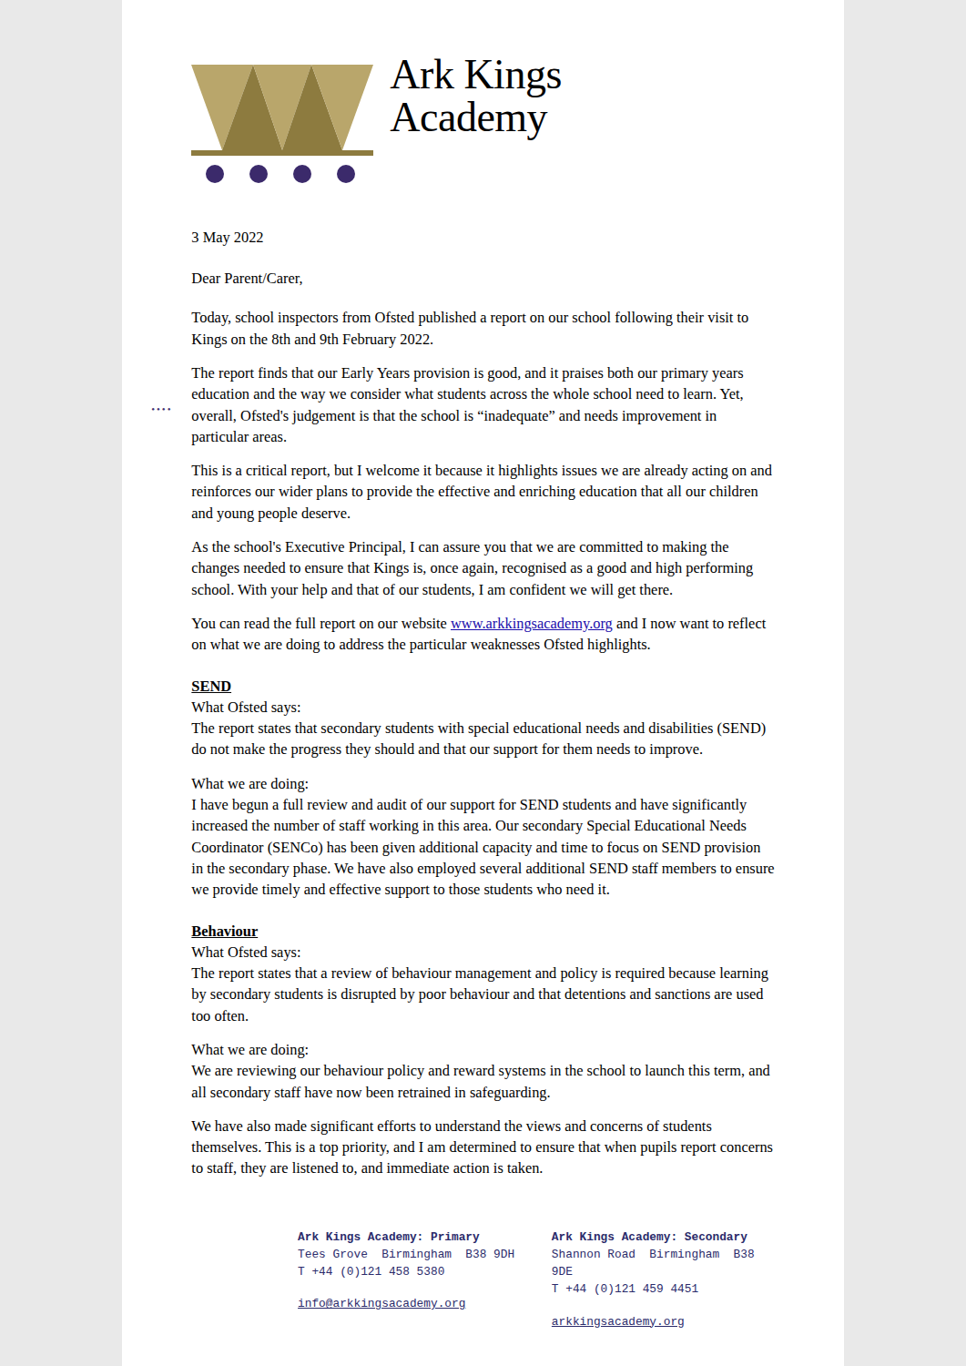Ark Kings Academy crown logo
Ark Kings
Academy
••••
3 May 2022
Dear Parent/Carer,
Today, school inspectors from Ofsted published a report on our school following their visit to Kings on the 8th and 9th February 2022.
The report finds that our Early Years provision is good, and it praises both our primary years education and the way we consider what students across the whole school need to learn. Yet, overall, Ofsted's judgement is that the school is “inadequate” and needs improvement in particular areas.
This is a critical report, but I welcome it because it highlights issues we are already acting on and reinforces our wider plans to provide the effective and enriching education that all our children and young people deserve.
As the school's Executive Principal, I can assure you that we are committed to making the changes needed to ensure that Kings is, once again, recognised as a good and high performing school. With your help and that of our students, I am confident we will get there.
You can read the full report on our website www.arkkingsacademy.org and I now want to reflect on what we are doing to address the particular weaknesses Ofsted highlights.
SEND
What Ofsted says:
The report states that secondary students with special educational needs and disabilities (SEND) do not make the progress they should and that our support for them needs to improve.
What we are doing:
I have begun a full review and audit of our support for SEND students and have significantly increased the number of staff working in this area. Our secondary Special Educational Needs Coordinator (SENCo) has been given additional capacity and time to focus on SEND provision in the secondary phase. We have also employed several additional SEND staff members to ensure we provide timely and effective support to those students who need it.
Behaviour
What Ofsted says:
The report states that a review of behaviour management and policy is required because learning by secondary students is disrupted by poor behaviour and that detentions and sanctions are used too often.
What we are doing:
We are reviewing our behaviour policy and reward systems in the school to launch this term, and all secondary staff have now been retrained in safeguarding.
We have also made significant efforts to understand the views and concerns of students themselves. This is a top priority, and I am determined to ensure that when pupils report concerns to staff, they are listened to, and immediate action is taken.
Ark Kings Academy: Primary
Tees Grove Birmingham B38 9DH
T +44 (0)121 458 5380
info@arkkingsacademy.org
Ark Kings Academy: Secondary
Shannon Road Birmingham B38 9DE
T +44 (0)121 459 4451
arkkingsacademy.org